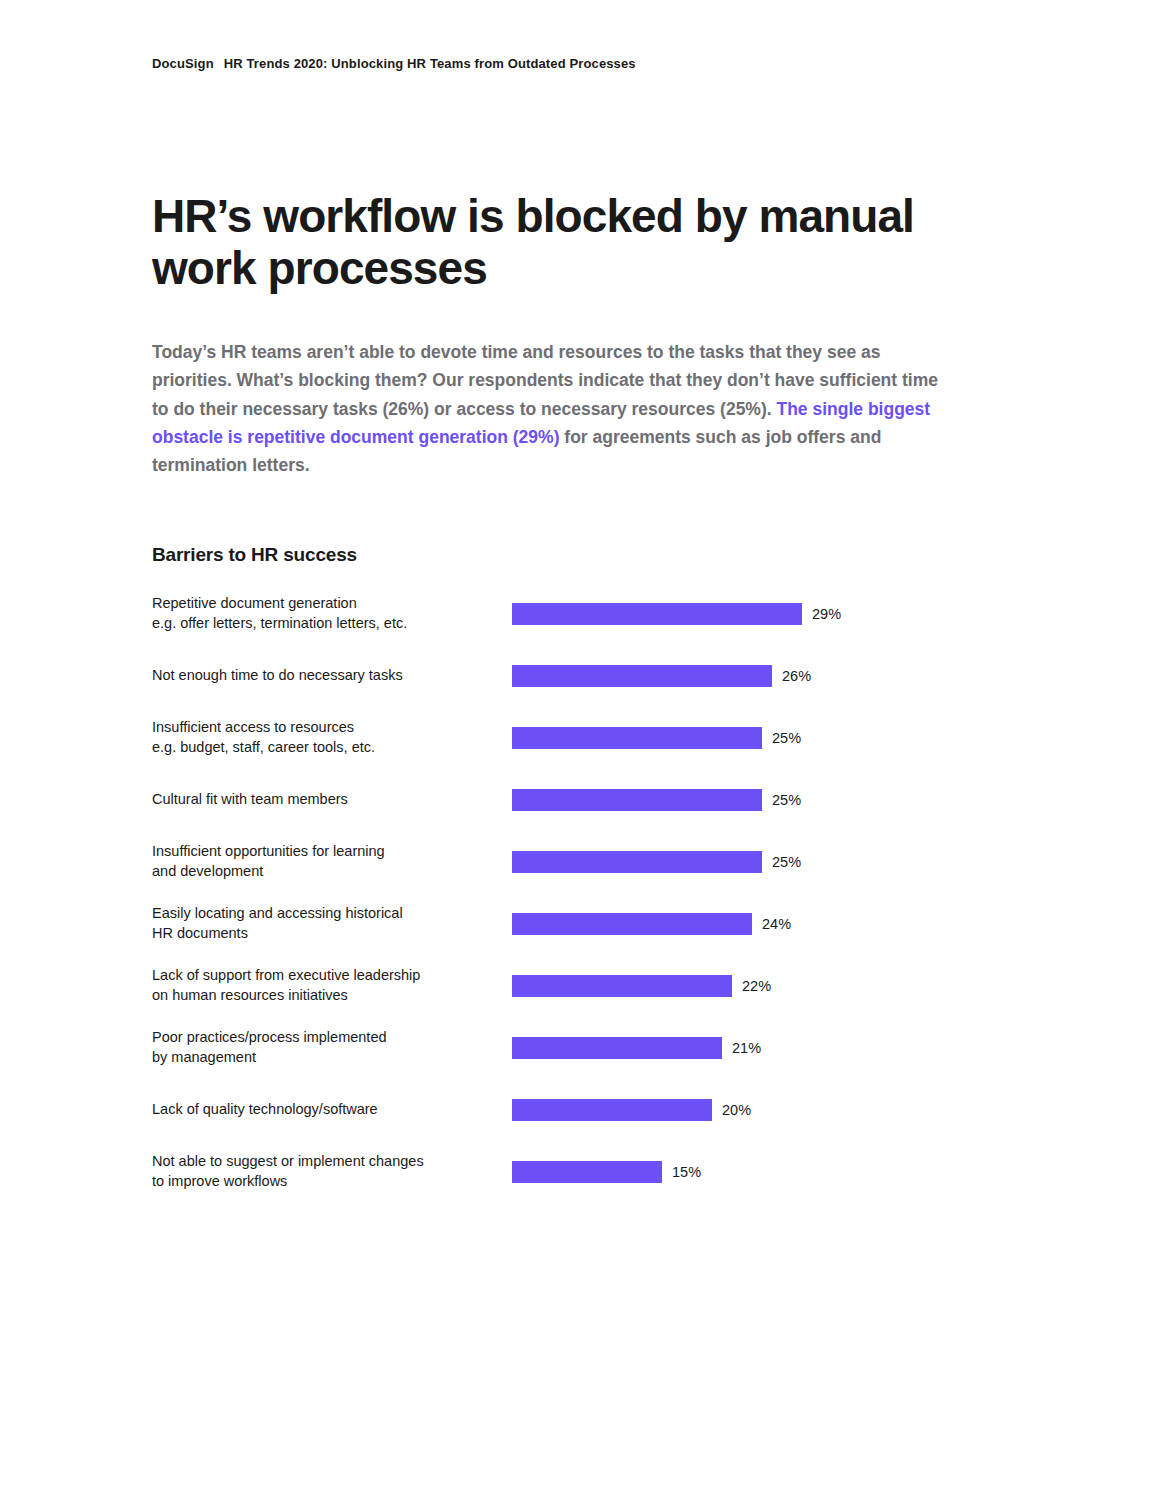DocuSign HR Trends 2020: Unblocking HR Teams from Outdated Processes
HR’s workflow is blocked by manual work processes
Today’s HR teams aren’t able to devote time and resources to the tasks that they see as priorities. What’s blocking them? Our respondents indicate that they don’t have sufficient time to do their necessary tasks (26%) or access to necessary resources (25%). The single biggest obstacle is repetitive document generation (29%) for agreements such as job offers and termination letters.
Barriers to HR success
Repetitive document generation
e.g. offer letters, termination letters, etc.
29%
Not enough time to do necessary tasks
26%
Insufficient access to resources
e.g. budget, staff, career tools, etc.
25%
Cultural fit with team members
25%
Insufficient opportunities for learning
and development
25%
Easily locating and accessing historical
HR documents
24%
Lack of support from executive leadership
on human resources initiatives
22%
Poor practices/process implemented
by management
21%
Lack of quality technology/software
20%
Not able to suggest or implement changes
to improve workflows
15%